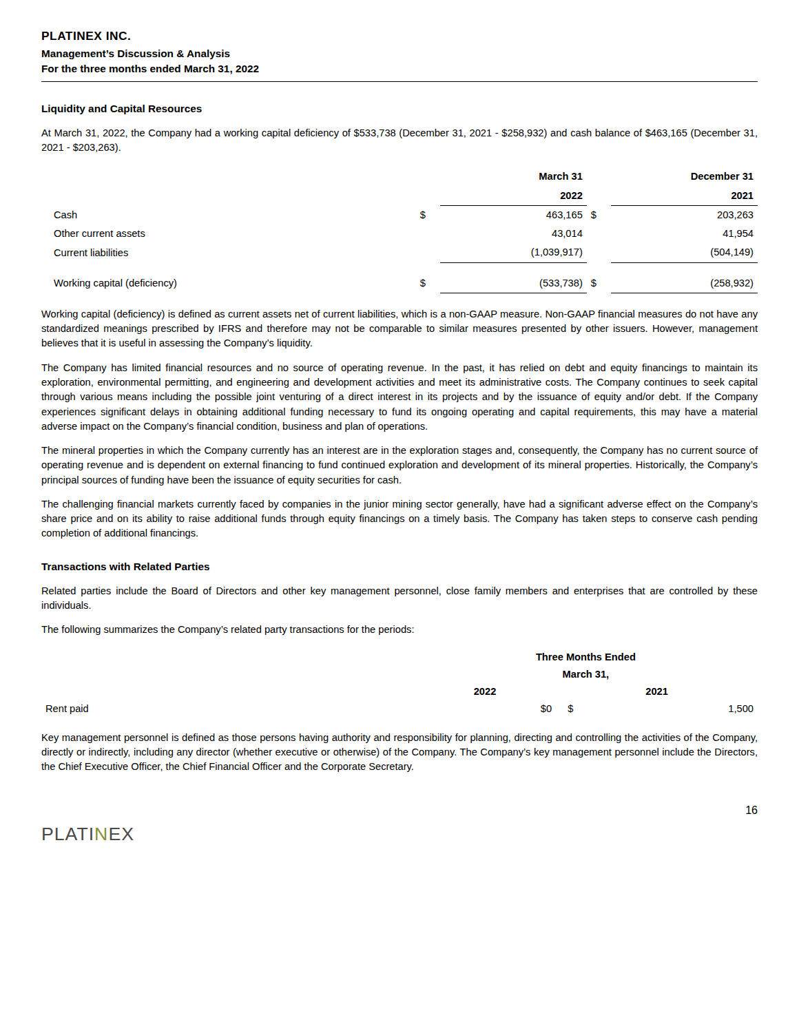PLATINEX INC.
Management’s Discussion & Analysis
For the three months ended March 31, 2022
Liquidity and Capital Resources
At March 31, 2022, the Company had a working capital deficiency of $533,738 (December 31, 2021 - $258,932) and cash balance of $463,165 (December 31, 2021 - $203,263).
| | | March 31 | | December 31 |
| | | 2022 | | 2021 |
| Cash | $ | 463,165 | $ | 203,263 |
| Other current assets | | 43,014 | | 41,954 |
| Current liabilities | | (1,039,917) | | (504,149) |
| Working capital (deficiency) | $ | (533,738) | $ | (258,932) |
Working capital (deficiency) is defined as current assets net of current liabilities, which is a non-GAAP measure. Non-GAAP financial measures do not have any standardized meanings prescribed by IFRS and therefore may not be comparable to similar measures presented by other issuers. However, management believes that it is useful in assessing the Company’s liquidity.
The Company has limited financial resources and no source of operating revenue. In the past, it has relied on debt and equity financings to maintain its exploration, environmental permitting, and engineering and development activities and meet its administrative costs. The Company continues to seek capital through various means including the possible joint venturing of a direct interest in its projects and by the issuance of equity and/or debt. If the Company experiences significant delays in obtaining additional funding necessary to fund its ongoing operating and capital requirements, this may have a material adverse impact on the Company’s financial condition, business and plan of operations.
The mineral properties in which the Company currently has an interest are in the exploration stages and, consequently, the Company has no current source of operating revenue and is dependent on external financing to fund continued exploration and development of its mineral properties. Historically, the Company’s principal sources of funding have been the issuance of equity securities for cash.
The challenging financial markets currently faced by companies in the junior mining sector generally, have had a significant adverse effect on the Company’s share price and on its ability to raise additional funds through equity financings on a timely basis. The Company has taken steps to conserve cash pending completion of additional financings.
Transactions with Related Parties
Related parties include the Board of Directors and other key management personnel, close family members and enterprises that are controlled by these individuals.
The following summarizes the Company’s related party transactions for the periods:
| | Three Months Ended |
| | March 31, |
| | 2022 | 2021 |
| Rent paid | | $0 | $ | 1,500 |
Key management personnel is defined as those persons having authority and responsibility for planning, directing and controlling the activities of the Company, directly or indirectly, including any director (whether executive or otherwise) of the Company. The Company’s key management personnel include the Directors, the Chief Executive Officer, the Chief Financial Officer and the Corporate Secretary.
16
PLATINEX